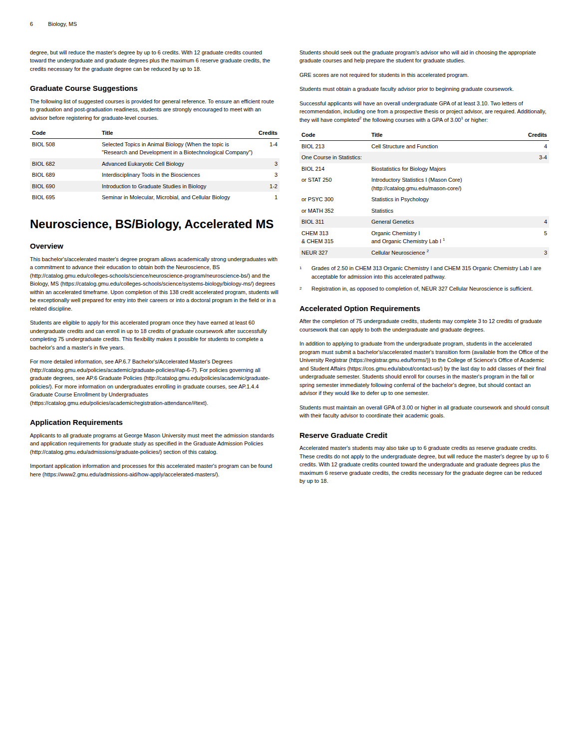6 Biology, MS
degree, but will reduce the master's degree by up to 6 credits. With 12 graduate credits counted toward the undergraduate and graduate degrees plus the maximum 6 reserve graduate credits, the credits necessary for the graduate degree can be reduced by up to 18.
Graduate Course Suggestions
The following list of suggested courses is provided for general reference. To ensure an efficient route to graduation and post-graduation readiness, students are strongly encouraged to meet with an advisor before registering for graduate-level courses.
| Code | Title | Credits |
| --- | --- | --- |
| BIOL 508 | Selected Topics in Animal Biology (When the topic is "Research and Development in a Biotechnological Company") | 1-4 |
| BIOL 682 | Advanced Eukaryotic Cell Biology | 3 |
| BIOL 689 | Interdisciplinary Tools in the Biosciences | 3 |
| BIOL 690 | Introduction to Graduate Studies in Biology | 1-2 |
| BIOL 695 | Seminar in Molecular, Microbial, and Cellular Biology | 1 |
Neuroscience, BS/Biology, Accelerated MS
Overview
This bachelor's/accelerated master's degree program allows academically strong undergraduates with a commitment to advance their education to obtain both the Neuroscience, BS (http://catalog.gmu.edu/colleges-schools/science/neuroscience-program/neuroscience-bs/) and the Biology, MS (https://catalog.gmu.edu/colleges-schools/science/systems-biology/biology-ms/) degrees within an accelerated timeframe. Upon completion of this 138 credit accelerated program, students will be exceptionally well prepared for entry into their careers or into a doctoral program in the field or in a related discipline.
Students are eligible to apply for this accelerated program once they have earned at least 60 undergraduate credits and can enroll in up to 18 credits of graduate coursework after successfully completing 75 undergraduate credits. This flexibility makes it possible for students to complete a bachelor's and a master's in five years.
For more detailed information, see AP.6.7 Bachelor's/Accelerated Master's Degrees (http://catalog.gmu.edu/policies/academic/graduate-policies/#ap-6-7). For policies governing all graduate degrees, see AP.6 Graduate Policies (http://catalog.gmu.edu/policies/academic/graduate-policies/). For more information on undergraduates enrolling in graduate courses, see AP.1.4.4 Graduate Course Enrollment by Undergraduates (https://catalog.gmu.edu/policies/academic/registration-attendance/#text).
Application Requirements
Applicants to all graduate programs at George Mason University must meet the admission standards and application requirements for graduate study as specified in the Graduate Admission Policies (http://catalog.gmu.edu/admissions/graduate-policies/) section of this catalog.
Important application information and processes for this accelerated master's program can be found here (https://www2.gmu.edu/admissions-aid/how-apply/accelerated-masters/).
Students should seek out the graduate program's advisor who will aid in choosing the appropriate graduate courses and help prepare the student for graduate studies.
GRE scores are not required for students in this accelerated program.
Students must obtain a graduate faculty advisor prior to beginning graduate coursework.
Successful applicants will have an overall undergraduate GPA of at least 3.10. Two letters of recommendation, including one from a prospective thesis or project advisor, are required. Additionally, they will have completed2 the following courses with a GPA of 3.001 or higher:
| Code | Title | Credits |
| --- | --- | --- |
| BIOL 213 | Cell Structure and Function | 4 |
| One Course in Statistics: | 3-4 |
| BIOL 214 | Biostatistics for Biology Majors | |
| or STAT 250 | Introductory Statistics I (Mason Core) (http://catalog.gmu.edu/mason-core/) | |
| or PSYC 300 | Statistics in Psychology | |
| or MATH 352 | Statistics | |
| BIOL 311 | General Genetics | 4 |
| CHEM 313 & CHEM 315 | Organic Chemistry I and Organic Chemistry Lab I 1 | 5 |
| NEUR 327 | Cellular Neuroscience 2 | 3 |
1
Grades of 2.50 in CHEM 313 Organic Chemistry I and CHEM 315 Organic Chemistry Lab I are acceptable for admission into this accelerated pathway.
2
Registration in, as opposed to completion of, NEUR 327 Cellular Neuroscience is sufficient.
Accelerated Option Requirements
After the completion of 75 undergraduate credits, students may complete 3 to 12 credits of graduate coursework that can apply to both the undergraduate and graduate degrees.
In addition to applying to graduate from the undergraduate program, students in the accelerated program must submit a bachelor's/accelerated master's transition form (available from the Office of the University Registrar (https://registrar.gmu.edu/forms/)) to the College of Science's Office of Academic and Student Affairs (https://cos.gmu.edu/about/contact-us/) by the last day to add classes of their final undergraduate semester. Students should enroll for courses in the master's program in the fall or spring semester immediately following conferral of the bachelor's degree, but should contact an advisor if they would like to defer up to one semester.
Students must maintain an overall GPA of 3.00 or higher in all graduate coursework and should consult with their faculty advisor to coordinate their academic goals.
Reserve Graduate Credit
Accelerated master's students may also take up to 6 graduate credits as reserve graduate credits. These credits do not apply to the undergraduate degree, but will reduce the master's degree by up to 6 credits. With 12 graduate credits counted toward the undergraduate and graduate degrees plus the maximum 6 reserve graduate credits, the credits necessary for the graduate degree can be reduced by up to 18.